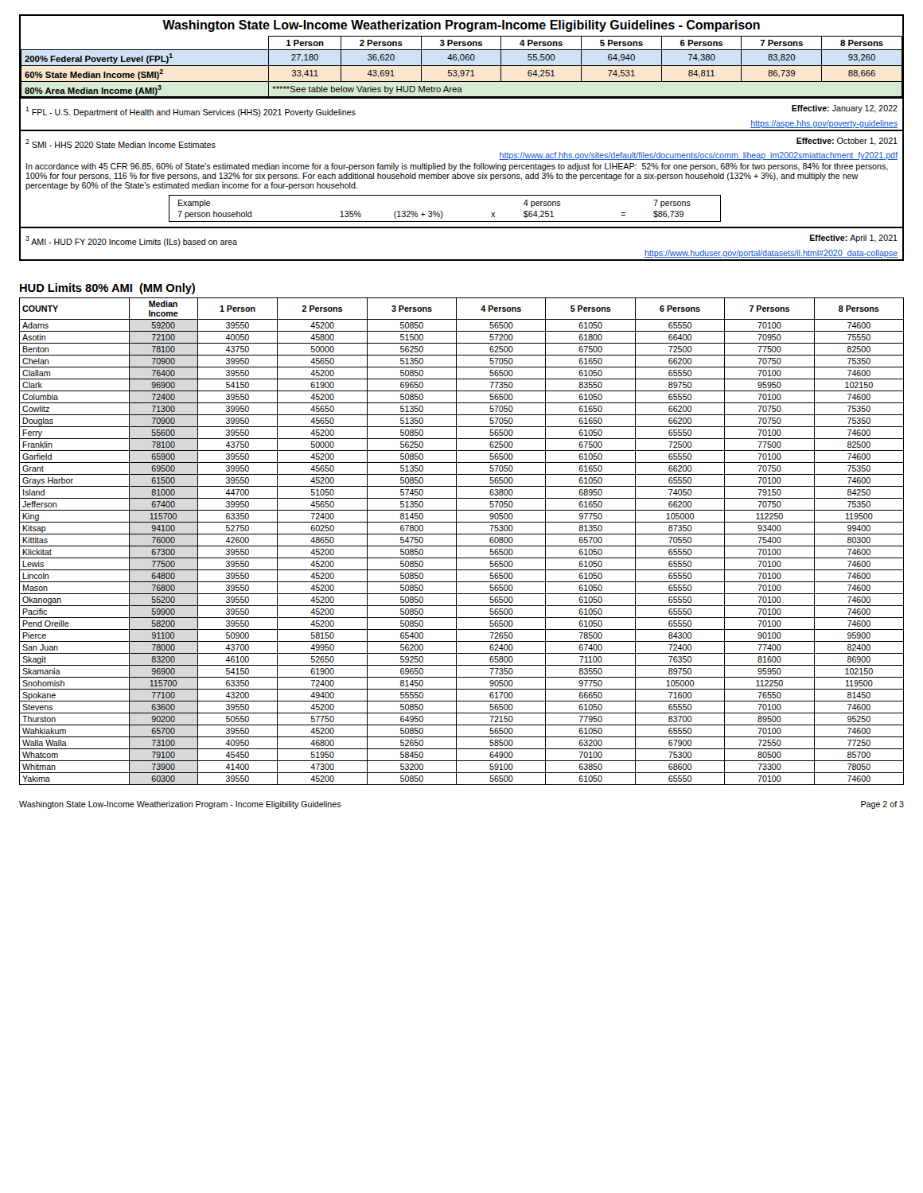| Washington State Low-Income Weatherization Program-Income Eligibility Guidelines - Comparison |
| --- |
| | 1 Person | 2 Persons | 3 Persons | 4 Persons | 5 Persons | 6 Persons | 7 Persons | 8 Persons |
| 200% Federal Poverty Level (FPL) 1 | 27,180 | 36,620 | 46,060 | 55,500 | 64,940 | 74,380 | 83,820 | 93,260 |
| 60% State Median Income (SMI) 2 | 33,411 | 43,691 | 53,971 | 64,251 | 74,531 | 84,811 | 86,739 | 88,666 |
| 80% Area Median Income (AMI) 3 | *****See table below Varies by HUD Metro Area |
Effective: January 12, 2022
1 FPL - U.S. Department of Health and Human Services (HHS) 2021 Poverty Guidelines
https://aspe.hhs.gov/poverty-guidelines
Effective: October 1, 2021
2 SMI - HHS 2020 State Median Income Estimates
https://www.acf.hhs.gov/sites/default/files/documents/ocs/comm_liheap_im2002smiattachment_fy2021.pdf
In accordance with 45 CFR 96.85, 60% of State's estimated median income for a four-person family is multiplied by the following percentages to adjust for LIHEAP: 52% for one person, 68% for two persons, 84% for three persons, 100% for four persons, 116 % for five persons, and 132% for six persons. For each additional household member above six persons, add 3% to the percentage for a six-person household (132% + 3%), and multiply the new percentage by 60% of the State's estimated median income for a four-person household.
| Example | | | | 4 persons | | 7 persons |
| 7 person household | 135% | (132% + 3%) | x | $64,251 | = | $86,739 |
Effective: April 1, 2021
3 AMI - HUD FY 2020 Income Limits (ILs) based on area
https://www.huduser.gov/portal/datasets/il.html#2020_data-collapse
HUD Limits 80% AMI (MM Only)
| COUNTY | Median Income | 1 Person | 2 Persons | 3 Persons | 4 Persons | 5 Persons | 6 Persons | 7 Persons | 8 Persons |
| --- | --- | --- | --- | --- | --- | --- | --- | --- | --- |
| Adams | 59200 | 39550 | 45200 | 50850 | 56500 | 61050 | 65550 | 70100 | 74600 |
| Asotin | 72100 | 40050 | 45800 | 51500 | 57200 | 61800 | 66400 | 70950 | 75550 |
| Benton | 78100 | 43750 | 50000 | 56250 | 62500 | 67500 | 72500 | 77500 | 82500 |
| Chelan | 70900 | 39950 | 45650 | 51350 | 57050 | 61650 | 66200 | 70750 | 75350 |
| Clallam | 76400 | 39550 | 45200 | 50850 | 56500 | 61050 | 65550 | 70100 | 74600 |
| Clark | 96900 | 54150 | 61900 | 69650 | 77350 | 83550 | 89750 | 95950 | 102150 |
| Columbia | 72400 | 39550 | 45200 | 50850 | 56500 | 61050 | 65550 | 70100 | 74600 |
| Cowlitz | 71300 | 39950 | 45650 | 51350 | 57050 | 61650 | 66200 | 70750 | 75350 |
| Douglas | 70900 | 39950 | 45650 | 51350 | 57050 | 61650 | 66200 | 70750 | 75350 |
| Ferry | 55600 | 39550 | 45200 | 50850 | 56500 | 61050 | 65550 | 70100 | 74600 |
| Franklin | 78100 | 43750 | 50000 | 56250 | 62500 | 67500 | 72500 | 77500 | 82500 |
| Garfield | 65900 | 39550 | 45200 | 50850 | 56500 | 61050 | 65550 | 70100 | 74600 |
| Grant | 69500 | 39950 | 45650 | 51350 | 57050 | 61650 | 66200 | 70750 | 75350 |
| Grays Harbor | 61500 | 39550 | 45200 | 50850 | 56500 | 61050 | 65550 | 70100 | 74600 |
| Island | 81000 | 44700 | 51050 | 57450 | 63800 | 68950 | 74050 | 79150 | 84250 |
| Jefferson | 67400 | 39950 | 45650 | 51350 | 57050 | 61650 | 66200 | 70750 | 75350 |
| King | 115700 | 63350 | 72400 | 81450 | 90500 | 97750 | 105000 | 112250 | 119500 |
| Kitsap | 94100 | 52750 | 60250 | 67800 | 75300 | 81350 | 87350 | 93400 | 99400 |
| Kittitas | 76000 | 42600 | 48650 | 54750 | 60800 | 65700 | 70550 | 75400 | 80300 |
| Klickitat | 67300 | 39550 | 45200 | 50850 | 56500 | 61050 | 65550 | 70100 | 74600 |
| Lewis | 77500 | 39550 | 45200 | 50850 | 56500 | 61050 | 65550 | 70100 | 74600 |
| Lincoln | 64800 | 39550 | 45200 | 50850 | 56500 | 61050 | 65550 | 70100 | 74600 |
| Mason | 76800 | 39550 | 45200 | 50850 | 56500 | 61050 | 65550 | 70100 | 74600 |
| Okanogan | 55200 | 39550 | 45200 | 50850 | 56500 | 61050 | 65550 | 70100 | 74600 |
| Pacific | 59900 | 39550 | 45200 | 50850 | 56500 | 61050 | 65550 | 70100 | 74600 |
| Pend Oreille | 58200 | 39550 | 45200 | 50850 | 56500 | 61050 | 65550 | 70100 | 74600 |
| Pierce | 91100 | 50900 | 58150 | 65400 | 72650 | 78500 | 84300 | 90100 | 95900 |
| San Juan | 78000 | 43700 | 49950 | 56200 | 62400 | 67400 | 72400 | 77400 | 82400 |
| Skagit | 83200 | 46100 | 52650 | 59250 | 65800 | 71100 | 76350 | 81600 | 86900 |
| Skamania | 96900 | 54150 | 61900 | 69650 | 77350 | 83550 | 89750 | 95950 | 102150 |
| Snohomish | 115700 | 63350 | 72400 | 81450 | 90500 | 97750 | 105000 | 112250 | 119500 |
| Spokane | 77100 | 43200 | 49400 | 55550 | 61700 | 66650 | 71600 | 76550 | 81450 |
| Stevens | 63600 | 39550 | 45200 | 50850 | 56500 | 61050 | 65550 | 70100 | 74600 |
| Thurston | 90200 | 50550 | 57750 | 64950 | 72150 | 77950 | 83700 | 89500 | 95250 |
| Wahkiakum | 65700 | 39550 | 45200 | 50850 | 56500 | 61050 | 65550 | 70100 | 74600 |
| Walla Walla | 73100 | 40950 | 46800 | 52650 | 58500 | 63200 | 67900 | 72550 | 77250 |
| Whatcom | 79100 | 45450 | 51950 | 58450 | 64900 | 70100 | 75300 | 80500 | 85700 |
| Whitman | 73900 | 41400 | 47300 | 53200 | 59100 | 63850 | 68600 | 73300 | 78050 |
| Yakima | 60300 | 39550 | 45200 | 50850 | 56500 | 61050 | 65550 | 70100 | 74600 |
Washington State Low-Income Weatherization Program - Income Eligibility Guidelines
Page 2 of 3